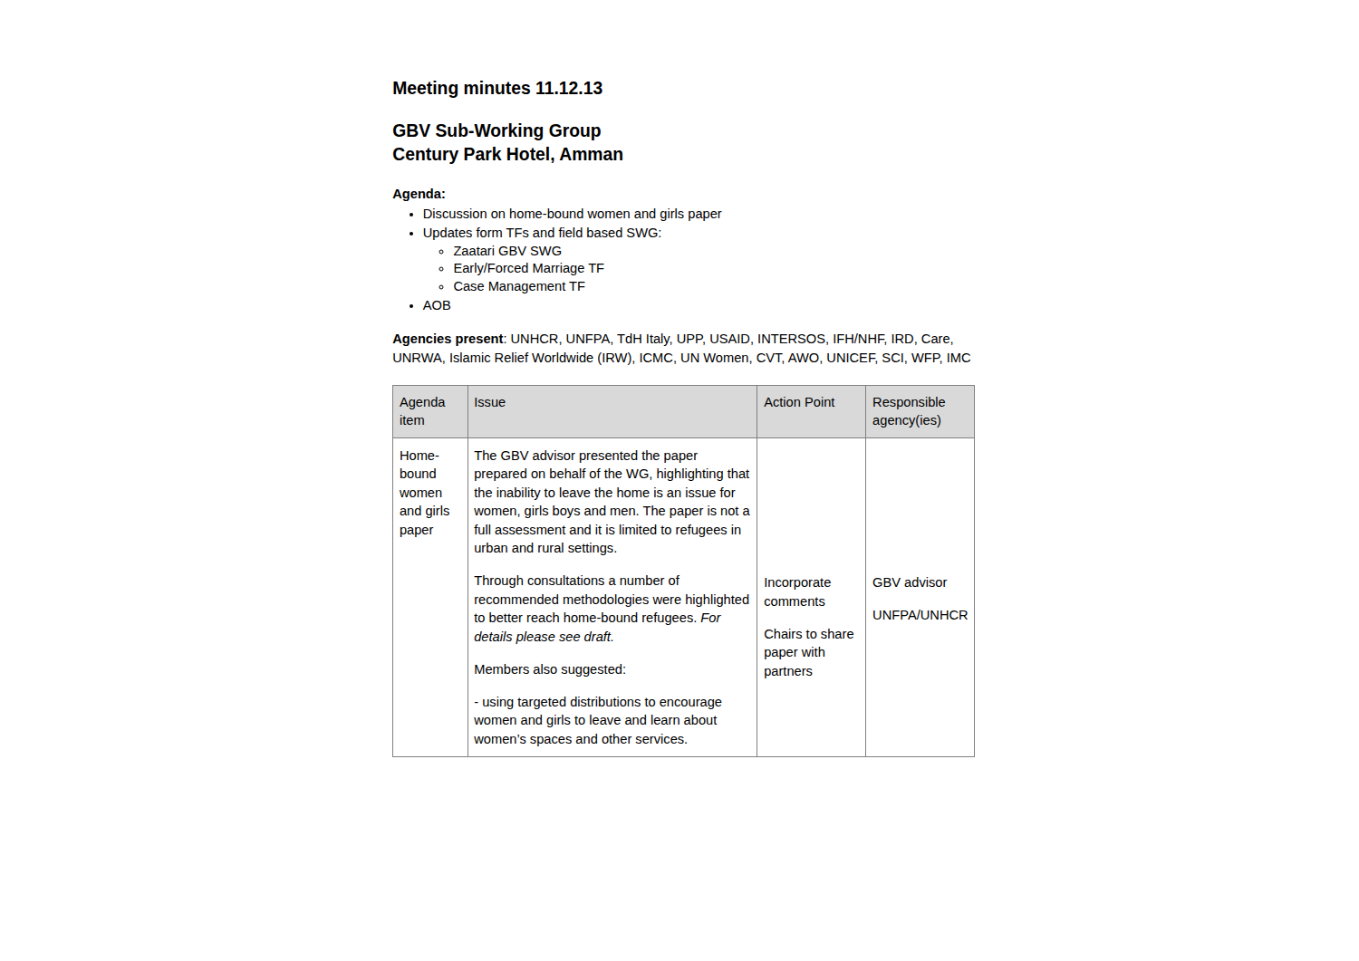Meeting minutes 11.12.13
GBV Sub-Working Group
Century Park Hotel, Amman
Agenda:
Discussion on home-bound women and girls paper
Updates form TFs and field based SWG:
Zaatari GBV SWG
Early/Forced Marriage TF
Case Management TF
AOB
Agencies present: UNHCR, UNFPA, TdH Italy, UPP, USAID, INTERSOS, IFH/NHF, IRD, Care, UNRWA, Islamic Relief Worldwide (IRW), ICMC, UN Women, CVT, AWO, UNICEF, SCI, WFP, IMC
| Agenda item | Issue | Action Point | Responsible agency(ies) |
| --- | --- | --- | --- |
| Home-bound women and girls paper | The GBV advisor presented the paper prepared on behalf of the WG, highlighting that the inability to leave the home is an issue for women, girls boys and men. The paper is not a full assessment and it is limited to refugees in urban and rural settings. Through consultations a number of recommended methodologies were highlighted to better reach home-bound refugees. For details please see draft. Members also suggested: - using targeted distributions to encourage women and girls to leave and learn about women’s spaces and other services. | Incorporate comments Chairs to share paper with partners | GBV advisor UNFPA/UNHCR |